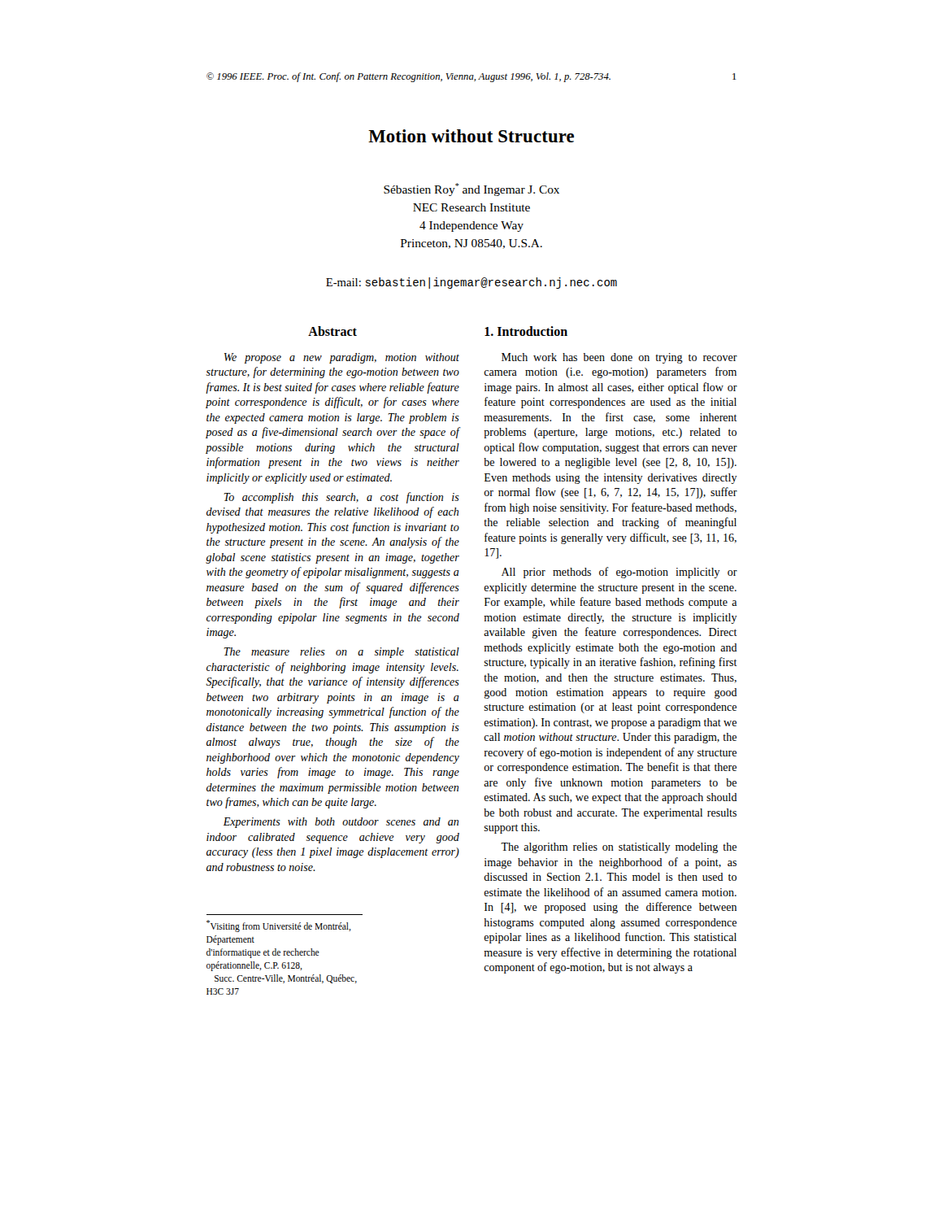© 1996 IEEE. Proc. of Int. Conf. on Pattern Recognition, Vienna, August 1996, Vol. 1, p. 728-734. 1
Motion without Structure
Sébastien Roy* and Ingemar J. Cox
NEC Research Institute
4 Independence Way
Princeton, NJ 08540, U.S.A.
E-mail: sebastien|ingemar@research.nj.nec.com
Abstract
We propose a new paradigm, motion without structure, for determining the ego-motion between two frames. It is best suited for cases where reliable feature point correspondence is difficult, or for cases where the expected camera motion is large. The problem is posed as a five-dimensional search over the space of possible motions during which the structural information present in the two views is neither implicitly or explicitly used or estimated.
To accomplish this search, a cost function is devised that measures the relative likelihood of each hypothesized motion. This cost function is invariant to the structure present in the scene. An analysis of the global scene statistics present in an image, together with the geometry of epipolar misalignment, suggests a measure based on the sum of squared differences between pixels in the first image and their corresponding epipolar line segments in the second image.
The measure relies on a simple statistical characteristic of neighboring image intensity levels. Specifically, that the variance of intensity differences between two arbitrary points in an image is a monotonically increasing symmetrical function of the distance between the two points. This assumption is almost always true, though the size of the neighborhood over which the monotonic dependency holds varies from image to image. This range determines the maximum permissible motion between two frames, which can be quite large.
Experiments with both outdoor scenes and an indoor calibrated sequence achieve very good accuracy (less then 1 pixel image displacement error) and robustness to noise.
*Visiting from Université de Montréal, Département
d'informatique et de recherche opérationnelle, C.P. 6128,
Succ. Centre-Ville, Montréal, Québec, H3C 3J7
1. Introduction
Much work has been done on trying to recover camera motion (i.e. ego-motion) parameters from image pairs. In almost all cases, either optical flow or feature point correspondences are used as the initial measurements. In the first case, some inherent problems (aperture, large motions, etc.) related to optical flow computation, suggest that errors can never be lowered to a negligible level (see [2, 8, 10, 15]). Even methods using the intensity derivatives directly or normal flow (see [1, 6, 7, 12, 14, 15, 17]), suffer from high noise sensitivity. For feature-based methods, the reliable selection and tracking of meaningful feature points is generally very difficult, see [3, 11, 16, 17].
All prior methods of ego-motion implicitly or explicitly determine the structure present in the scene. For example, while feature based methods compute a motion estimate directly, the structure is implicitly available given the feature correspondences. Direct methods explicitly estimate both the ego-motion and structure, typically in an iterative fashion, refining first the motion, and then the structure estimates. Thus, good motion estimation appears to require good structure estimation (or at least point correspondence estimation). In contrast, we propose a paradigm that we call motion without structure. Under this paradigm, the recovery of ego-motion is independent of any structure or correspondence estimation. The benefit is that there are only five unknown motion parameters to be estimated. As such, we expect that the approach should be both robust and accurate. The experimental results support this.
The algorithm relies on statistically modeling the image behavior in the neighborhood of a point, as discussed in Section 2.1. This model is then used to estimate the likelihood of an assumed camera motion. In [4], we proposed using the difference between histograms computed along assumed correspondence epipolar lines as a likelihood function. This statistical measure is very effective in determining the rotational component of ego-motion, but is not always a